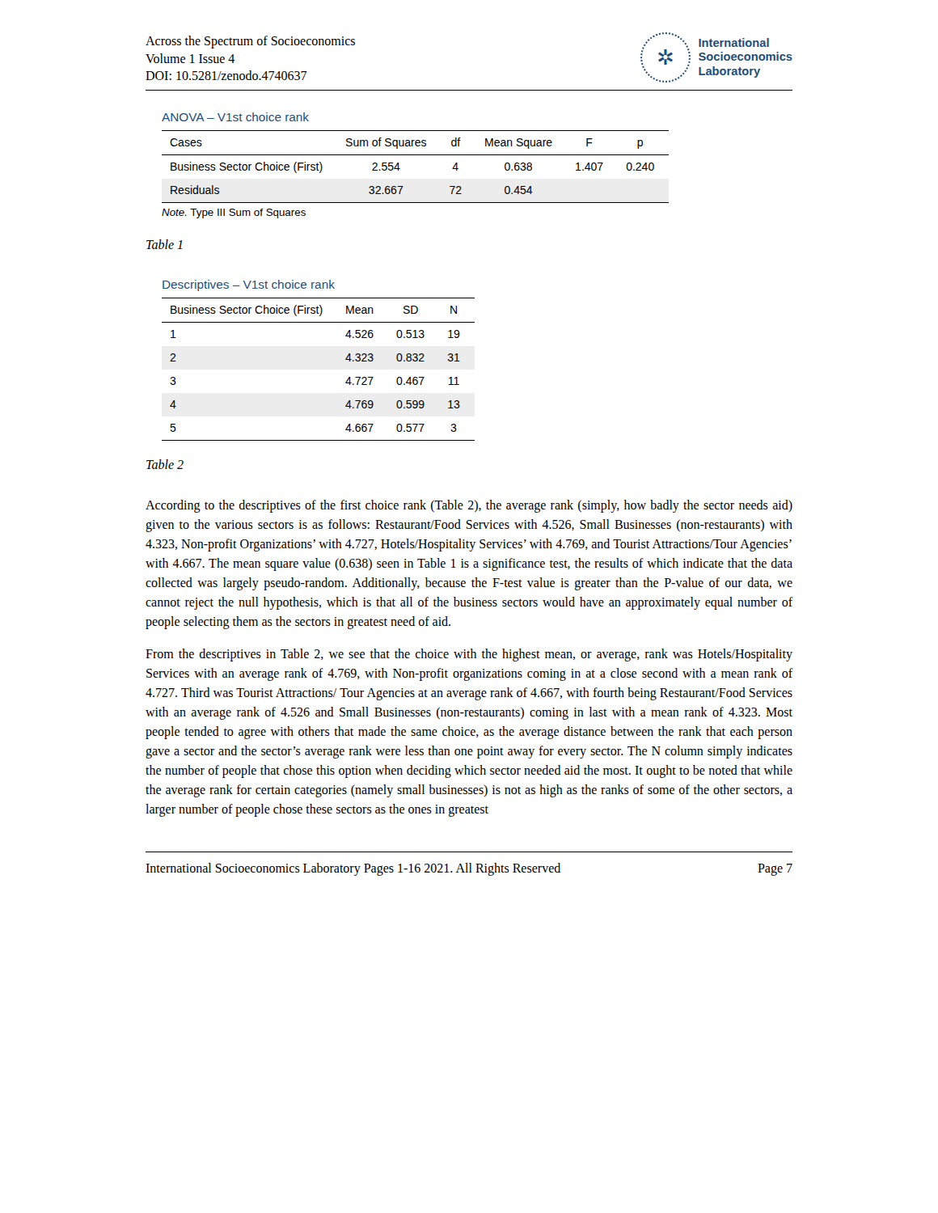Across the Spectrum of Socioeconomics
Volume 1 Issue 4
DOI: 10.5281/zenodo.4740637
✲
International
Socioeconomics
Laboratory
ANOVA – V1st choice rank
| Cases | Sum of Squares | df | Mean Square | F | p |
| --- | --- | --- | --- | --- | --- |
| Business Sector Choice (First) | 2.554 | 4 | 0.638 | 1.407 | 0.240 |
| Residuals | 32.667 | 72 | 0.454 | | |
Note. Type III Sum of Squares
Table 1
Descriptives – V1st choice rank
| Business Sector Choice (First) | Mean | SD | N |
| --- | --- | --- | --- |
| 1 | 4.526 | 0.513 | 19 |
| 2 | 4.323 | 0.832 | 31 |
| 3 | 4.727 | 0.467 | 11 |
| 4 | 4.769 | 0.599 | 13 |
| 5 | 4.667 | 0.577 | 3 |
Table 2
According to the descriptives of the first choice rank (Table 2), the average rank (simply, how badly the sector needs aid) given to the various sectors is as follows: Restaurant/Food Services with 4.526, Small Businesses (non-restaurants) with 4.323, Non-profit Organizations’ with 4.727, Hotels/Hospitality Services’ with 4.769, and Tourist Attractions/Tour Agencies’ with 4.667. The mean square value (0.638) seen in Table 1 is a significance test, the results of which indicate that the data collected was largely pseudo-random. Additionally, because the F-test value is greater than the P-value of our data, we cannot reject the null hypothesis, which is that all of the business sectors would have an approximately equal number of people selecting them as the sectors in greatest need of aid.
From the descriptives in Table 2, we see that the choice with the highest mean, or average, rank was Hotels/Hospitality Services with an average rank of 4.769, with Non-profit organizations coming in at a close second with a mean rank of 4.727. Third was Tourist Attractions/ Tour Agencies at an average rank of 4.667, with fourth being Restaurant/Food Services with an average rank of 4.526 and Small Businesses (non-restaurants) coming in last with a mean rank of 4.323. Most people tended to agree with others that made the same choice, as the average distance between the rank that each person gave a sector and the sector’s average rank were less than one point away for every sector. The N column simply indicates the number of people that chose this option when deciding which sector needed aid the most. It ought to be noted that while the average rank for certain categories (namely small businesses) is not as high as the ranks of some of the other sectors, a larger number of people chose these sectors as the ones in greatest
International Socioeconomics Laboratory Pages 1-16 2021. All Rights Reserved Page 7